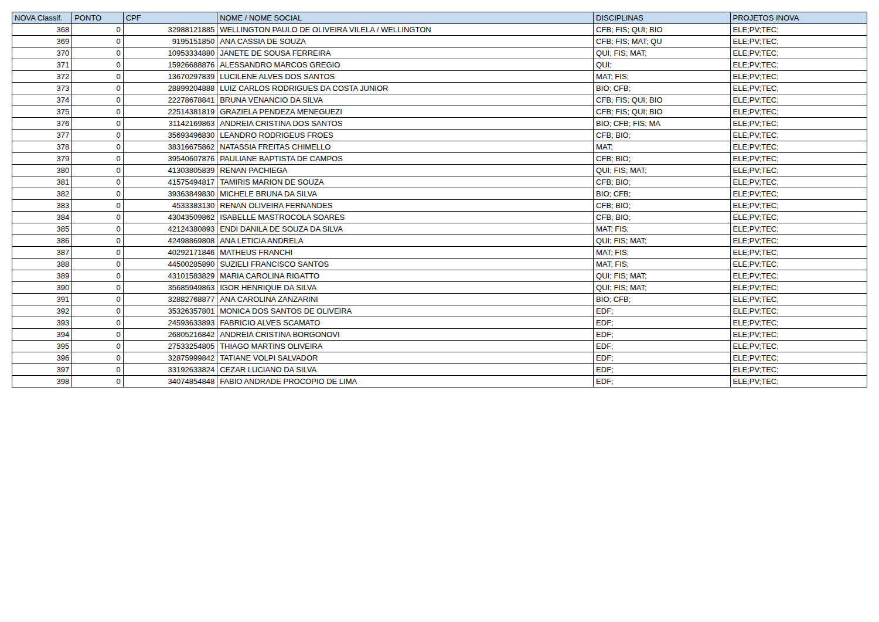| NOVA Classif. | PONTO | CPF | NOME / NOME SOCIAL | DISCIPLINAS | PROJETOS INOVA |
| --- | --- | --- | --- | --- | --- |
| 368 | 0 | 32988121885 | WELLINGTON PAULO DE OLIVEIRA VILELA / WELLINGTON | CFB; FIS; QUI; BIO | ELE;PV;TEC; |
| 369 | 0 | 9195151850 | ANA CASSIA DE SOUZA | CFB; FIS; MAT; QU | ELE;PV;TEC; |
| 370 | 0 | 10953334880 | JANETE DE SOUSA FERREIRA | QUI; FIS; MAT; | ELE;PV;TEC; |
| 371 | 0 | 15926688876 | ALESSANDRO MARCOS GREGIO | QUI; | ELE;PV;TEC; |
| 372 | 0 | 13670297839 | LUCILENE ALVES DOS SANTOS | MAT; FIS; | ELE;PV;TEC; |
| 373 | 0 | 28899204888 | LUIZ CARLOS RODRIGUES DA COSTA JUNIOR | BIO; CFB; | ELE;PV;TEC; |
| 374 | 0 | 22278678841 | BRUNA VENANCIO DA SILVA | CFB; FIS; QUI; BIO | ELE;PV;TEC; |
| 375 | 0 | 22514381819 | GRAZIELA PENDEZA MENEGUEZI | CFB; FIS; QUI; BIO | ELE;PV;TEC; |
| 376 | 0 | 31142169863 | ANDREIA CRISTINA DOS SANTOS | BIO; CFB; FIS; MA | ELE;PV;TEC; |
| 377 | 0 | 35693496830 | LEANDRO RODRIGEUS FROES | CFB; BIO; | ELE;PV;TEC; |
| 378 | 0 | 38316675862 | NATASSIA FREITAS CHIMELLO | MAT; | ELE;PV;TEC; |
| 379 | 0 | 39540607876 | PAULIANE BAPTISTA DE CAMPOS | CFB; BIO; | ELE;PV;TEC; |
| 380 | 0 | 41303805839 | RENAN PACHIEGA | QUI; FIS; MAT; | ELE;PV;TEC; |
| 381 | 0 | 41575494817 | TAMIRIS MARION DE SOUZA | CFB; BIO; | ELE;PV;TEC; |
| 382 | 0 | 39363849830 | MICHELE BRUNA DA SILVA | BIO; CFB; | ELE;PV;TEC; |
| 383 | 0 | 4533383130 | RENAN OLIVEIRA FERNANDES | CFB; BIO; | ELE;PV;TEC; |
| 384 | 0 | 43043509862 | ISABELLE MASTROCOLA SOARES | CFB; BIO; | ELE;PV;TEC; |
| 385 | 0 | 42124380893 | ENDI DANILA DE SOUZA DA SILVA | MAT; FIS; | ELE;PV;TEC; |
| 386 | 0 | 42498869808 | ANA LETICIA ANDRELA | QUI; FIS; MAT; | ELE;PV;TEC; |
| 387 | 0 | 40292171846 | MATHEUS FRANCHI | MAT; FIS; | ELE;PV;TEC; |
| 388 | 0 | 44500285890 | SUZIELI FRANCISCO SANTOS | MAT; FIS; | ELE;PV;TEC; |
| 389 | 0 | 43101583829 | MARIA CAROLINA RIGATTO | QUI; FIS; MAT; | ELE;PV;TEC; |
| 390 | 0 | 35685949863 | IGOR HENRIQUE DA SILVA | QUI; FIS; MAT; | ELE;PV;TEC; |
| 391 | 0 | 32882768877 | ANA CAROLINA ZANZARINI | BIO; CFB; | ELE;PV;TEC; |
| 392 | 0 | 35326357801 | MONICA DOS SANTOS DE OLIVEIRA | EDF; | ELE;PV;TEC; |
| 393 | 0 | 24593633893 | FABRICIO ALVES SCAMATO | EDF; | ELE;PV;TEC; |
| 394 | 0 | 26805216842 | ANDREIA CRISTINA BORGONOVI | EDF; | ELE;PV;TEC; |
| 395 | 0 | 27533254805 | THIAGO MARTINS OLIVEIRA | EDF; | ELE;PV;TEC; |
| 396 | 0 | 32875999842 | TATIANE VOLPI SALVADOR | EDF; | ELE;PV;TEC; |
| 397 | 0 | 33192633824 | CEZAR LUCIANO DA SILVA | EDF; | ELE;PV;TEC; |
| 398 | 0 | 34074854848 | FABIO ANDRADE PROCOPIO DE LIMA | EDF; | ELE;PV;TEC; |